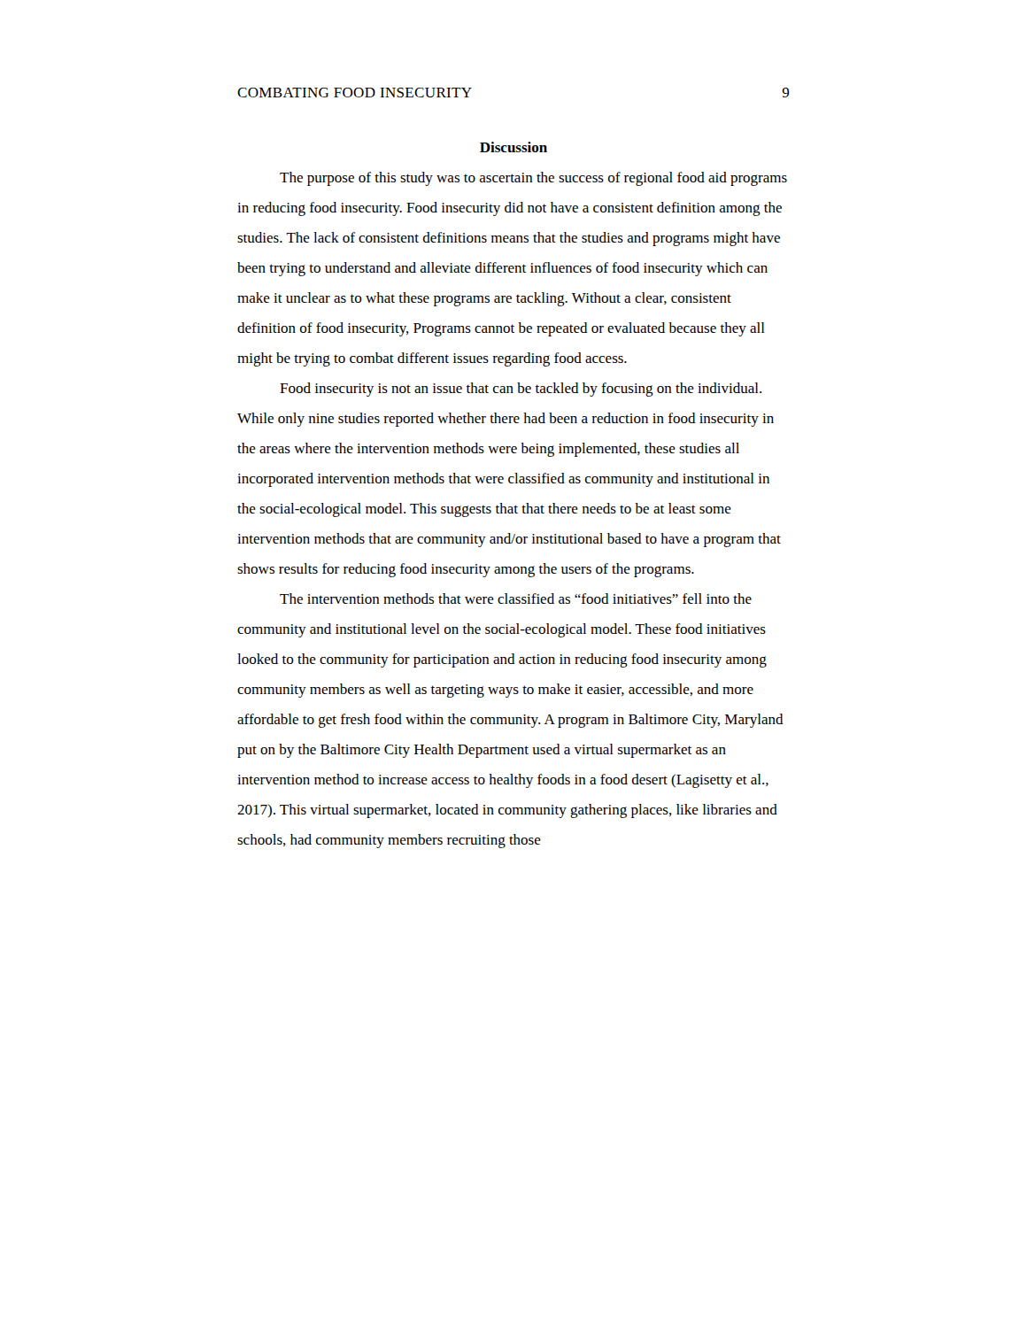Combating Food Insecurity 9
Discussion
The purpose of this study was to ascertain the success of regional food aid programs in reducing food insecurity. Food insecurity did not have a consistent definition among the studies. The lack of consistent definitions means that the studies and programs might have been trying to understand and alleviate different influences of food insecurity which can make it unclear as to what these programs are tackling. Without a clear, consistent definition of food insecurity, Programs cannot be repeated or evaluated because they all might be trying to combat different issues regarding food access.
Food insecurity is not an issue that can be tackled by focusing on the individual. While only nine studies reported whether there had been a reduction in food insecurity in the areas where the intervention methods were being implemented, these studies all incorporated intervention methods that were classified as community and institutional in the social-ecological model. This suggests that that there needs to be at least some intervention methods that are community and/or institutional based to have a program that shows results for reducing food insecurity among the users of the programs.
The intervention methods that were classified as “food initiatives” fell into the community and institutional level on the social-ecological model. These food initiatives looked to the community for participation and action in reducing food insecurity among community members as well as targeting ways to make it easier, accessible, and more affordable to get fresh food within the community. A program in Baltimore City, Maryland put on by the Baltimore City Health Department used a virtual supermarket as an intervention method to increase access to healthy foods in a food desert (Lagisetty et al., 2017). This virtual supermarket, located in community gathering places, like libraries and schools, had community members recruiting those